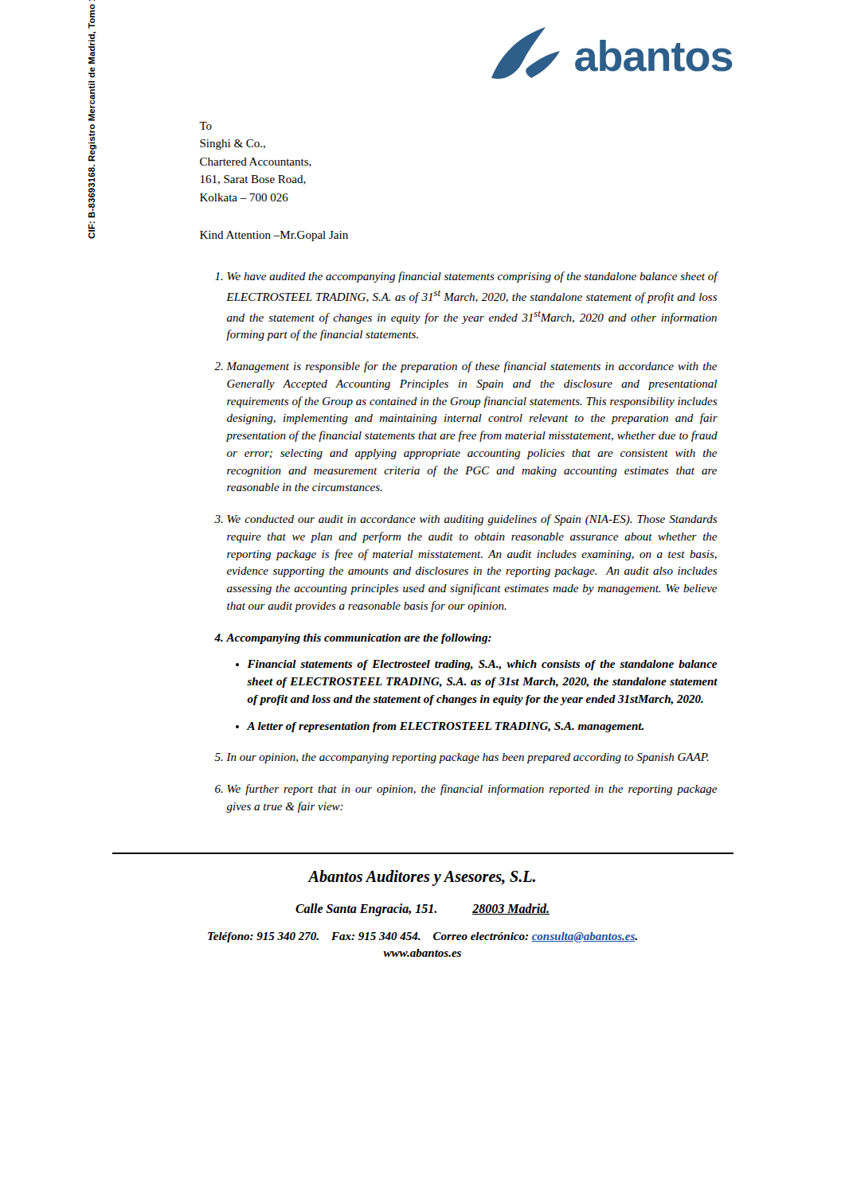abantos
CIF: B-83693168. Registro Mercantil de Madrid, Tomo 18.880, Libro 0, Folio 201, Sección 8, Hoja M-329471. Nº ROAC: S-1.545.
To
Singhi & Co.,
Chartered Accountants,
161, Sarat Bose Road,
Kolkata – 700 026
Kind Attention –Mr.Gopal Jain
We have audited the accompanying financial statements comprising of the standalone balance sheet of ELECTROSTEEL TRADING, S.A. as of 31st March, 2020, the standalone statement of profit and loss and the statement of changes in equity for the year ended 31stMarch, 2020 and other information forming part of the financial statements.
Management is responsible for the preparation of these financial statements in accordance with the Generally Accepted Accounting Principles in Spain and the disclosure and presentational requirements of the Group as contained in the Group financial statements. This responsibility includes designing, implementing and maintaining internal control relevant to the preparation and fair presentation of the financial statements that are free from material misstatement, whether due to fraud or error; selecting and applying appropriate accounting policies that are consistent with the recognition and measurement criteria of the PGC and making accounting estimates that are reasonable in the circumstances.
We conducted our audit in accordance with auditing guidelines of Spain (NIA-ES). Those Standards require that we plan and perform the audit to obtain reasonable assurance about whether the reporting package is free of material misstatement. An audit includes examining, on a test basis, evidence supporting the amounts and disclosures in the reporting package. An audit also includes assessing the accounting principles used and significant estimates made by management. We believe that our audit provides a reasonable basis for our opinion.
Accompanying this communication are the following:
Financial statements of Electrosteel trading, S.A., which consists of the standalone balance sheet of ELECTROSTEEL TRADING, S.A. as of 31st March, 2020, the standalone statement of profit and loss and the statement of changes in equity for the year ended 31stMarch, 2020.
A letter of representation from ELECTROSTEEL TRADING, S.A. management.
In our opinion, the accompanying reporting package has been prepared according to Spanish GAAP.
We further report that in our opinion, the financial information reported in the reporting package gives a true & fair view:
Abantos Auditores y Asesores, S.L.
Calle Santa Engracia, 151. 28003 Madrid.
Teléfono: 915 340 270. Fax: 915 340 454. Correo electrónico: consulta@abantos.es.
www.abantos.es